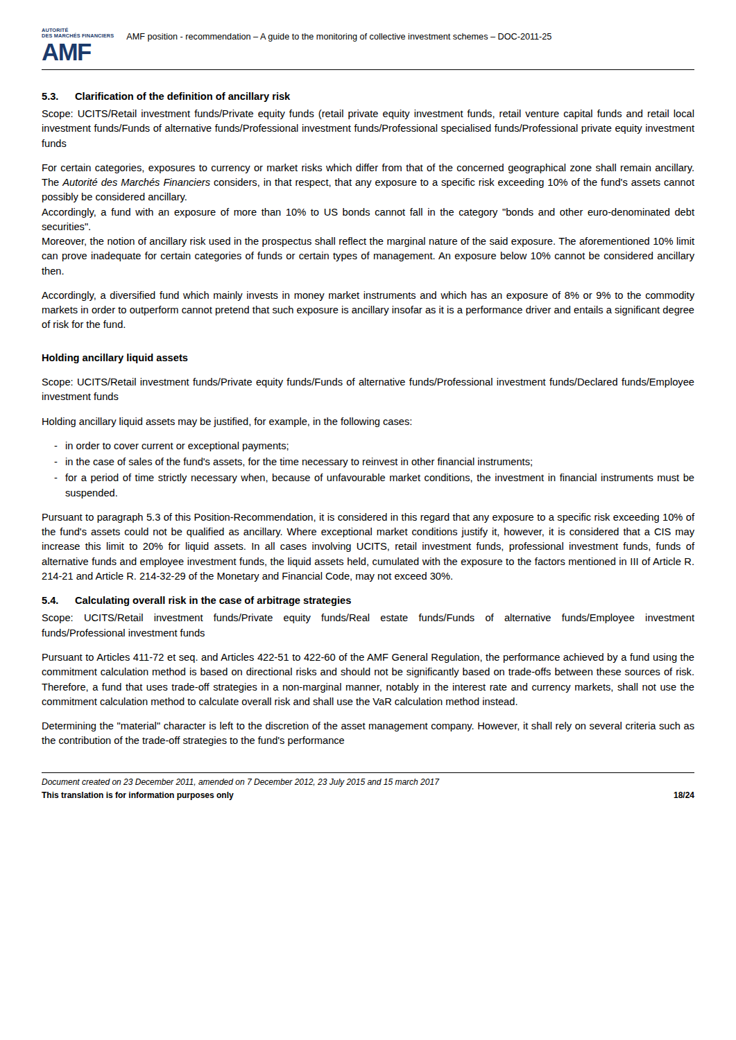Autorité
des marchés financiers
AMF
AMF position - recommendation – A guide to the monitoring of collective investment schemes – DOC-2011-25
5.3. Clarification of the definition of ancillary risk
Scope: UCITS/Retail investment funds/Private equity funds (retail private equity investment funds, retail venture capital funds and retail local investment funds/Funds of alternative funds/Professional investment funds/Professional specialised funds/Professional private equity investment funds
For certain categories, exposures to currency or market risks which differ from that of the concerned geographical zone shall remain ancillary. The Autorité des Marchés Financiers considers, in that respect, that any exposure to a specific risk exceeding 10% of the fund's assets cannot possibly be considered ancillary.
Accordingly, a fund with an exposure of more than 10% to US bonds cannot fall in the category "bonds and other euro-denominated debt securities".
Moreover, the notion of ancillary risk used in the prospectus shall reflect the marginal nature of the said exposure. The aforementioned 10% limit can prove inadequate for certain categories of funds or certain types of management. An exposure below 10% cannot be considered ancillary then.
Accordingly, a diversified fund which mainly invests in money market instruments and which has an exposure of 8% or 9% to the commodity markets in order to outperform cannot pretend that such exposure is ancillary insofar as it is a performance driver and entails a significant degree of risk for the fund.
Holding ancillary liquid assets
Scope: UCITS/Retail investment funds/Private equity funds/Funds of alternative funds/Professional investment funds/Declared funds/Employee investment funds
Holding ancillary liquid assets may be justified, for example, in the following cases:
in order to cover current or exceptional payments;
in the case of sales of the fund's assets, for the time necessary to reinvest in other financial instruments;
for a period of time strictly necessary when, because of unfavourable market conditions, the investment in financial instruments must be suspended.
Pursuant to paragraph 5.3 of this Position-Recommendation, it is considered in this regard that any exposure to a specific risk exceeding 10% of the fund's assets could not be qualified as ancillary. Where exceptional market conditions justify it, however, it is considered that a CIS may increase this limit to 20% for liquid assets. In all cases involving UCITS, retail investment funds, professional investment funds, funds of alternative funds and employee investment funds, the liquid assets held, cumulated with the exposure to the factors mentioned in III of Article R. 214-21 and Article R. 214-32-29 of the Monetary and Financial Code, may not exceed 30%.
5.4. Calculating overall risk in the case of arbitrage strategies
Scope: UCITS/Retail investment funds/Private equity funds/Real estate funds/Funds of alternative funds/Employee investment funds/Professional investment funds
Pursuant to Articles 411-72 et seq. and Articles 422-51 to 422-60 of the AMF General Regulation, the performance achieved by a fund using the commitment calculation method is based on directional risks and should not be significantly based on trade-offs between these sources of risk. Therefore, a fund that uses trade-off strategies in a non-marginal manner, notably in the interest rate and currency markets, shall not use the commitment calculation method to calculate overall risk and shall use the VaR calculation method instead.
Determining the "material" character is left to the discretion of the asset management company. However, it shall rely on several criteria such as the contribution of the trade-off strategies to the fund's performance
Document created on 23 December 2011, amended on 7 December 2012, 23 July 2015 and 15 march 2017
This translation is for information purposes only 18/24